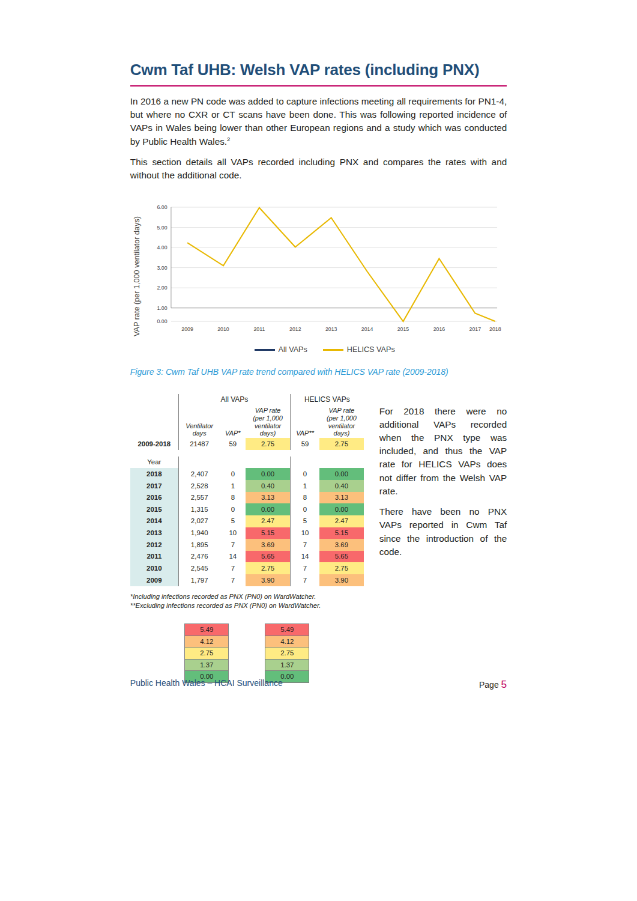Cwm Taf UHB: Welsh VAP rates (including PNX)
In 2016 a new PN code was added to capture infections meeting all requirements for PN1-4, but where no CXR or CT scans have been done. This was following reported incidence of VAPs in Wales being lower than other European regions and a study which was conducted by Public Health Wales.2
This section details all VAPs recorded including PNX and compares the rates with and without the additional code.
VAP rate (per 1,000 ventilator days)
6.00 5.00 4.00 3.00 2.00 1.00 0.00 2009 2010 2011 2012 2013 2014 2015 2016 2017 2018
All VAPs HELICS VAPs
Figure 3: Cwm Taf UHB VAP rate trend compared with HELICS VAP rate (2009-2018)
| | All VAPs | HELICS VAPs |
| --- | --- | --- |
| | Ventilator days | VAP* | VAP rate (per 1,000 ventilator days) | VAP** | VAP rate (per 1,000 ventilator days) |
| 2009-2018 | 21487 | 59 | 2.75 | 59 | 2.75 |
| Year | | | | | |
| 2018 | 2,407 | 0 | 0.00 | 0 | 0.00 |
| 2017 | 2,528 | 1 | 0.40 | 1 | 0.40 |
| 2016 | 2,557 | 8 | 3.13 | 8 | 3.13 |
| 2015 | 1,315 | 0 | 0.00 | 0 | 0.00 |
| 2014 | 2,027 | 5 | 2.47 | 5 | 2.47 |
| 2013 | 1,940 | 10 | 5.15 | 10 | 5.15 |
| 2012 | 1,895 | 7 | 3.69 | 7 | 3.69 |
| 2011 | 2,476 | 14 | 5.65 | 14 | 5.65 |
| 2010 | 2,545 | 7 | 2.75 | 7 | 2.75 |
| 2009 | 1,797 | 7 | 3.90 | 7 | 3.90 |
*Including infections recorded as PNX (PN0) on WardWatcher.
**Excluding infections recorded as PNX (PN0) on WardWatcher.
5.49
4.12
2.75
1.37
0.00
5.49
4.12
2.75
1.37
0.00
For 2018 there were no additional VAPs recorded when the PNX type was included, and thus the VAP rate for HELICS VAPs does not differ from the Welsh VAP rate.
There have been no PNX VAPs reported in Cwm Taf since the introduction of the code.
Public Health Wales – HCAI Surveillance Page 5